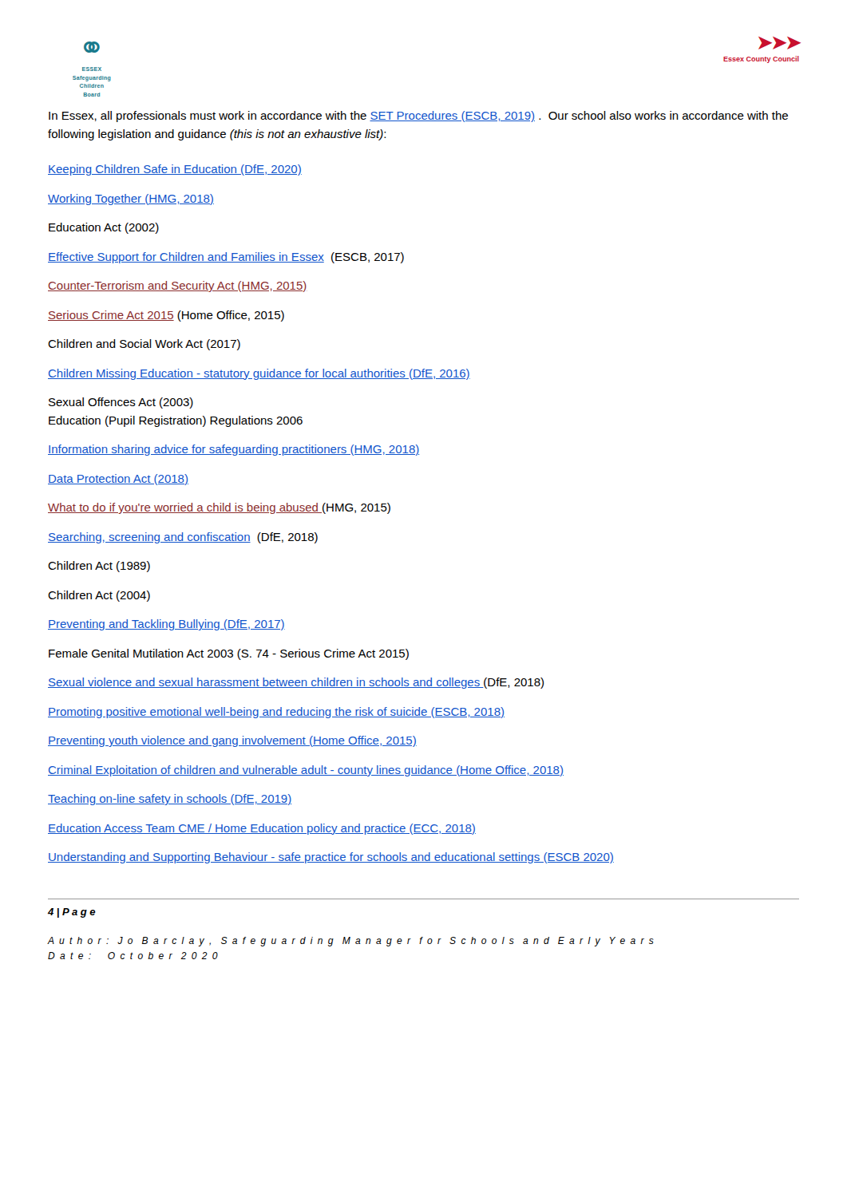⚭
ESSEX
Safeguarding
Children
Board
➤➤➤
Essex County Council
In Essex, all professionals must work in accordance with the SET Procedures (ESCB, 2019) . Our school also works in accordance with the following legislation and guidance (this is not an exhaustive list):
Keeping Children Safe in Education (DfE, 2020)
Working Together (HMG, 2018)
Education Act (2002)
Effective Support for Children and Families in Essex (ESCB, 2017)
Counter-Terrorism and Security Act (HMG, 2015)
Serious Crime Act 2015 (Home Office, 2015)
Children and Social Work Act (2017)
Children Missing Education - statutory guidance for local authorities (DfE, 2016)
Sexual Offences Act (2003)
Education (Pupil Registration) Regulations 2006
Information sharing advice for safeguarding practitioners (HMG, 2018)
Data Protection Act (2018)
What to do if you're worried a child is being abused (HMG, 2015)
Searching, screening and confiscation (DfE, 2018)
Children Act (1989)
Children Act (2004)
Preventing and Tackling Bullying (DfE, 2017)
Female Genital Mutilation Act 2003 (S. 74 - Serious Crime Act 2015)
Sexual violence and sexual harassment between children in schools and colleges (DfE, 2018)
Promoting positive emotional well-being and reducing the risk of suicide (ESCB, 2018)
Preventing youth violence and gang involvement (Home Office, 2015)
Criminal Exploitation of children and vulnerable adult - county lines guidance (Home Office, 2018)
Teaching on-line safety in schools (DfE, 2019)
Education Access Team CME / Home Education policy and practice (ECC, 2018)
Understanding and Supporting Behaviour - safe practice for schools and educational settings (ESCB 2020)
4 | P a g e
A u t h o r : J o B a r c l a y , S a f e g u a r d i n g M a n a g e r f o r S c h o o l s a n d E a r l y Y e a r s
D a t e : O c t o b e r 2 0 2 0